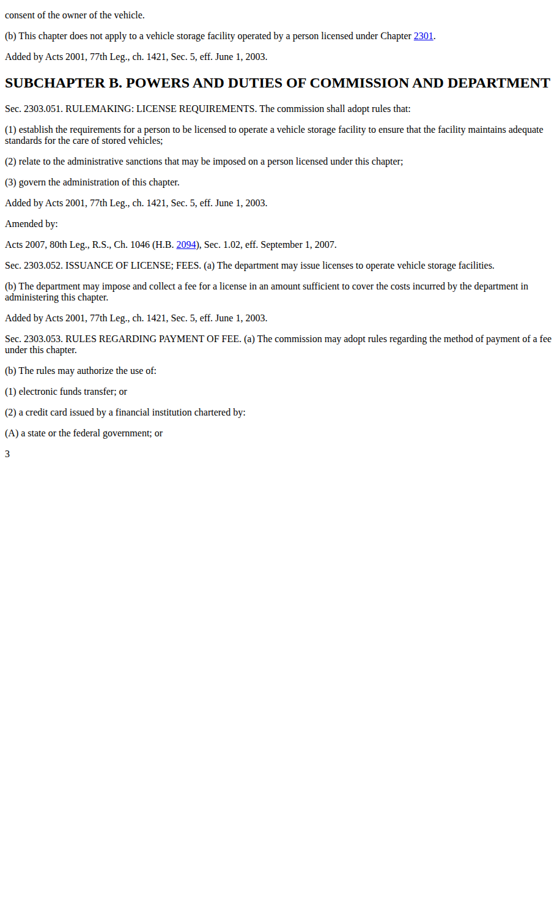consent of the owner of the vehicle.
(b) This chapter does not apply to a vehicle storage facility operated by a person licensed under Chapter 2301.
Added by Acts 2001, 77th Leg., ch. 1421, Sec. 5, eff. June 1, 2003.
SUBCHAPTER B. POWERS AND DUTIES OF COMMISSION AND DEPARTMENT
Sec. 2303.051. RULEMAKING: LICENSE REQUIREMENTS. The commission shall adopt rules that:
(1) establish the requirements for a person to be licensed to operate a vehicle storage facility to ensure that the facility maintains adequate standards for the care of stored vehicles;
(2) relate to the administrative sanctions that may be imposed on a person licensed under this chapter;
(3) govern the administration of this chapter.
Added by Acts 2001, 77th Leg., ch. 1421, Sec. 5, eff. June 1, 2003.
Amended by:
Acts 2007, 80th Leg., R.S., Ch. 1046 (H.B. 2094), Sec. 1.02, eff. September 1, 2007.
Sec. 2303.052. ISSUANCE OF LICENSE; FEES. (a) The department may issue licenses to operate vehicle storage facilities.
(b) The department may impose and collect a fee for a license in an amount sufficient to cover the costs incurred by the department in administering this chapter.
Added by Acts 2001, 77th Leg., ch. 1421, Sec. 5, eff. June 1, 2003.
Sec. 2303.053. RULES REGARDING PAYMENT OF FEE. (a) The commission may adopt rules regarding the method of payment of a fee under this chapter.
(b) The rules may authorize the use of:
(1) electronic funds transfer; or
(2) a credit card issued by a financial institution chartered by:
(A) a state or the federal government; or
3